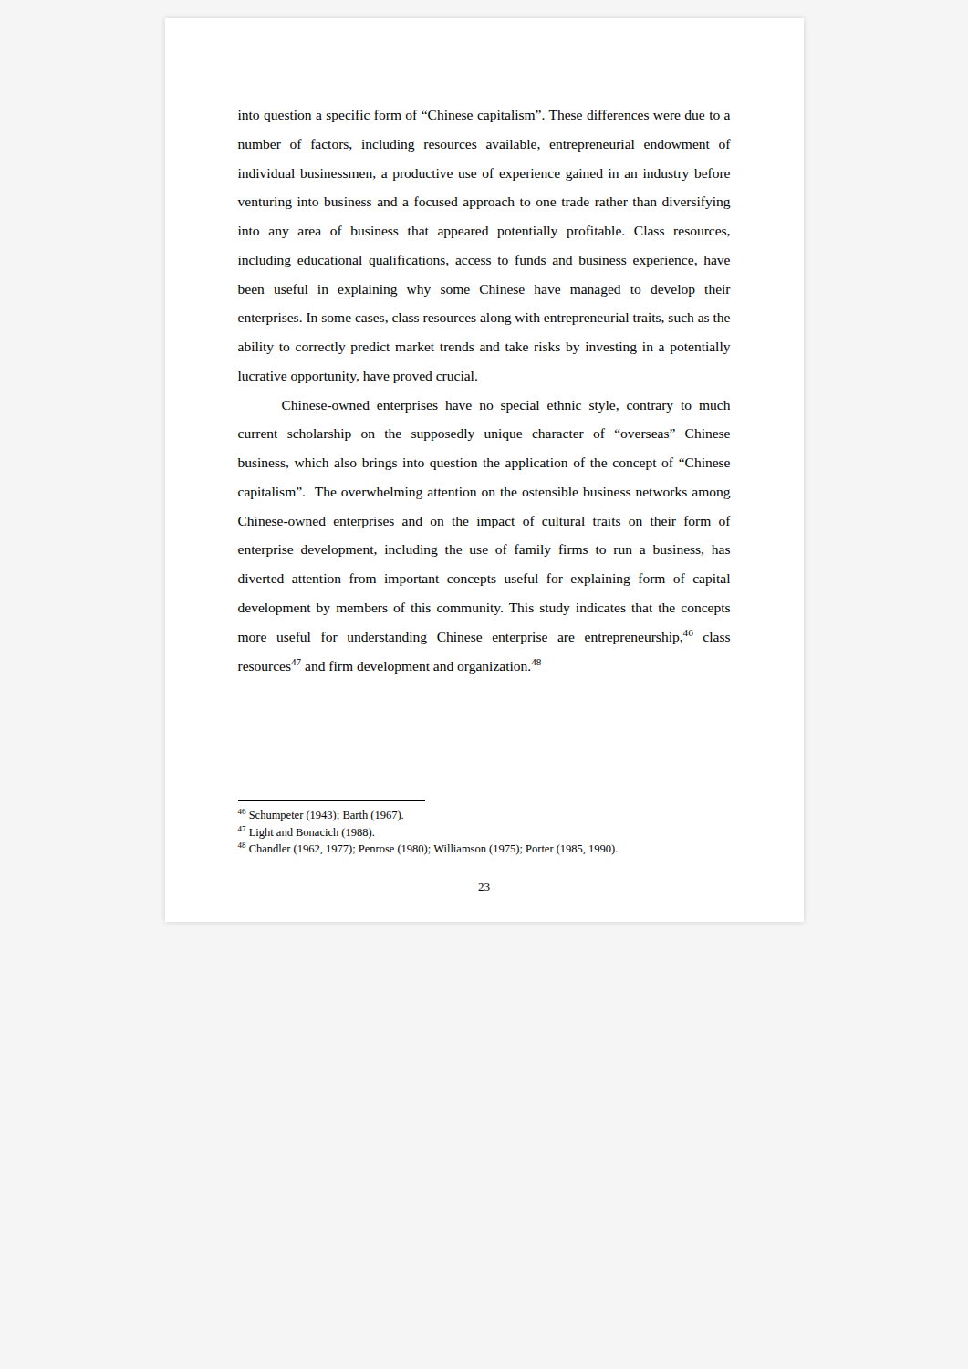into question a specific form of “Chinese capitalism”. These differences were due to a number of factors, including resources available, entrepreneurial endowment of individual businessmen, a productive use of experience gained in an industry before venturing into business and a focused approach to one trade rather than diversifying into any area of business that appeared potentially profitable. Class resources, including educational qualifications, access to funds and business experience, have been useful in explaining why some Chinese have managed to develop their enterprises. In some cases, class resources along with entrepreneurial traits, such as the ability to correctly predict market trends and take risks by investing in a potentially lucrative opportunity, have proved crucial.
Chinese-owned enterprises have no special ethnic style, contrary to much current scholarship on the supposedly unique character of “overseas” Chinese business, which also brings into question the application of the concept of “Chinese capitalism”. The overwhelming attention on the ostensible business networks among Chinese-owned enterprises and on the impact of cultural traits on their form of enterprise development, including the use of family firms to run a business, has diverted attention from important concepts useful for explaining form of capital development by members of this community. This study indicates that the concepts more useful for understanding Chinese enterprise are entrepreneurship,46 class resources47 and firm development and organization.48
46 Schumpeter (1943); Barth (1967).
47 Light and Bonacich (1988).
48 Chandler (1962, 1977); Penrose (1980); Williamson (1975); Porter (1985, 1990).
23